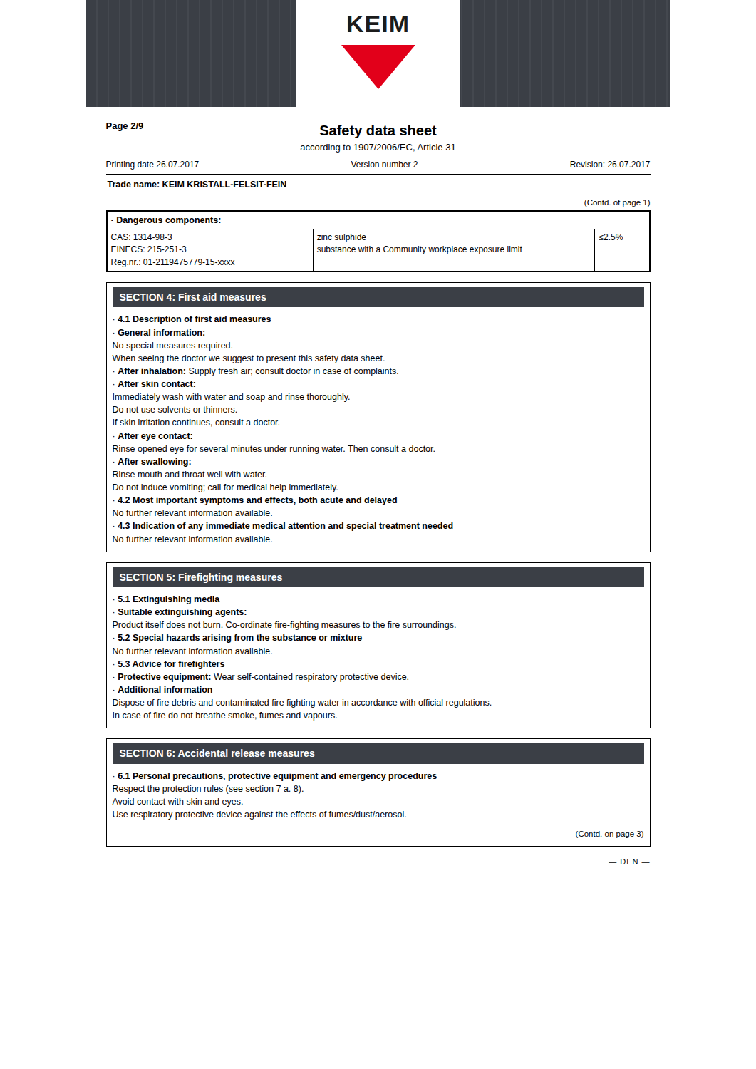KEIM
Page 2/9
Safety data sheet
according to 1907/2006/EC, Article 31
Printing date 26.07.2017
Version number 2
Revision: 26.07.2017
Trade name: KEIM KRISTALL-FELSIT-FEIN
(Contd. of page 1)
· Dangerous components:
| CAS: 1314-98-3 EINECS: 215-251-3 Reg.nr.: 01-2119475779-15-xxxx | zinc sulphide substance with a Community workplace exposure limit | ≤2.5% |
SECTION 4: First aid measures
· 4.1 Description of first aid measures
· General information:
No special measures required.
When seeing the doctor we suggest to present this safety data sheet.
· After inhalation: Supply fresh air; consult doctor in case of complaints.
· After skin contact:
Immediately wash with water and soap and rinse thoroughly.
Do not use solvents or thinners.
If skin irritation continues, consult a doctor.
· After eye contact:
Rinse opened eye for several minutes under running water. Then consult a doctor.
· After swallowing:
Rinse mouth and throat well with water.
Do not induce vomiting; call for medical help immediately.
· 4.2 Most important symptoms and effects, both acute and delayed
No further relevant information available.
· 4.3 Indication of any immediate medical attention and special treatment needed
No further relevant information available.
SECTION 5: Firefighting measures
· 5.1 Extinguishing media
· Suitable extinguishing agents:
Product itself does not burn. Co-ordinate fire-fighting measures to the fire surroundings.
· 5.2 Special hazards arising from the substance or mixture
No further relevant information available.
· 5.3 Advice for firefighters
· Protective equipment: Wear self-contained respiratory protective device.
· Additional information
Dispose of fire debris and contaminated fire fighting water in accordance with official regulations.
In case of fire do not breathe smoke, fumes and vapours.
SECTION 6: Accidental release measures
· 6.1 Personal precautions, protective equipment and emergency procedures
Respect the protection rules (see section 7 a. 8).
Avoid contact with skin and eyes.
Use respiratory protective device against the effects of fumes/dust/aerosol.
(Contd. on page 3)
— DEN —